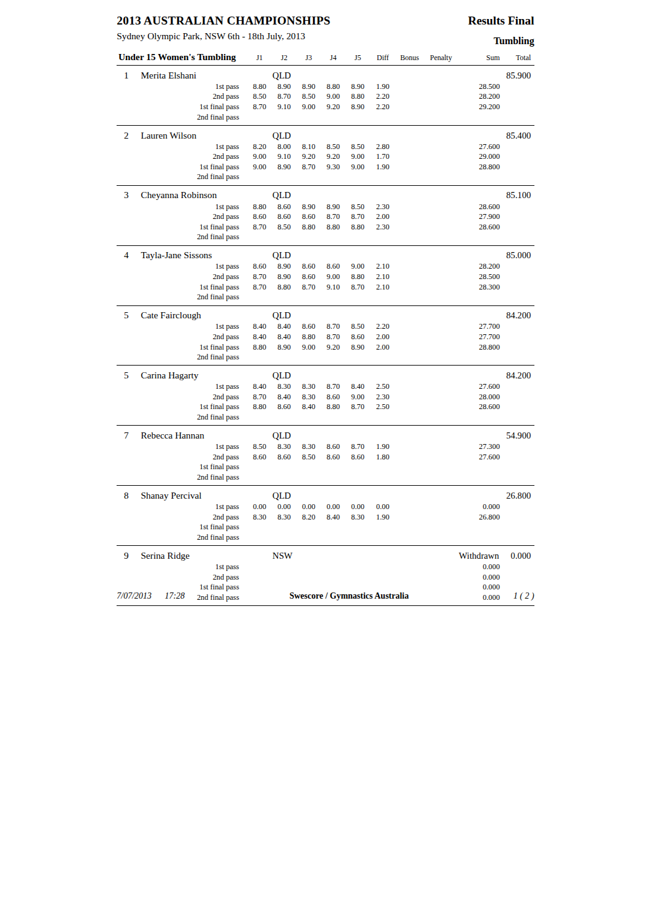2013 AUSTRALIAN CHAMPIONSHIPS
Sydney Olympic Park, NSW 6th - 18th July, 2013
Results Final
Tumbling
| Under 15 Women's Tumbling | J1 | J2 | J3 | J4 | J5 | Diff | Bonus | Penalty | Sum | Total |
| --- | --- | --- | --- | --- | --- | --- | --- | --- | --- | --- |
| 1 | Merita Elshani | QLD | | 85.900 |
| | 1st pass | 8.80 | 8.90 | 8.90 | 8.80 | 8.90 | 1.90 | | | 28.500 | |
| | 2nd pass | 8.50 | 8.70 | 8.50 | 9.00 | 8.80 | 2.20 | | | 28.200 | |
| | 1st final pass | 8.70 | 9.10 | 9.00 | 9.20 | 8.90 | 2.20 | | | 29.200 | |
| | 2nd final pass | | | | | | | | | | |
| 2 | Lauren Wilson | QLD | | 85.400 |
| | 1st pass | 8.20 | 8.00 | 8.10 | 8.50 | 8.50 | 2.80 | | | 27.600 | |
| | 2nd pass | 9.00 | 9.10 | 9.20 | 9.20 | 9.00 | 1.70 | | | 29.000 | |
| | 1st final pass | 9.00 | 8.90 | 8.70 | 9.30 | 9.00 | 1.90 | | | 28.800 | |
| | 2nd final pass | | | | | | | | | | |
| 3 | Cheyanna Robinson | QLD | | 85.100 |
| | 1st pass | 8.80 | 8.60 | 8.90 | 8.90 | 8.50 | 2.30 | | | 28.600 | |
| | 2nd pass | 8.60 | 8.60 | 8.60 | 8.70 | 8.70 | 2.00 | | | 27.900 | |
| | 1st final pass | 8.70 | 8.50 | 8.80 | 8.80 | 8.80 | 2.30 | | | 28.600 | |
| | 2nd final pass | | | | | | | | | | |
| 4 | Tayla-Jane Sissons | QLD | | 85.000 |
| | 1st pass | 8.60 | 8.90 | 8.60 | 8.60 | 9.00 | 2.10 | | | 28.200 | |
| | 2nd pass | 8.70 | 8.90 | 8.60 | 9.00 | 8.80 | 2.10 | | | 28.500 | |
| | 1st final pass | 8.70 | 8.80 | 8.70 | 9.10 | 8.70 | 2.10 | | | 28.300 | |
| | 2nd final pass | | | | | | | | | | |
| 5 | Cate Fairclough | QLD | | 84.200 |
| | 1st pass | 8.40 | 8.40 | 8.60 | 8.70 | 8.50 | 2.20 | | | 27.700 | |
| | 2nd pass | 8.40 | 8.40 | 8.80 | 8.70 | 8.60 | 2.00 | | | 27.700 | |
| | 1st final pass | 8.80 | 8.90 | 9.00 | 9.20 | 8.90 | 2.00 | | | 28.800 | |
| | 2nd final pass | | | | | | | | | | |
| 5 | Carina Hagarty | QLD | | 84.200 |
| | 1st pass | 8.40 | 8.30 | 8.30 | 8.70 | 8.40 | 2.50 | | | 27.600 | |
| | 2nd pass | 8.70 | 8.40 | 8.30 | 8.60 | 9.00 | 2.30 | | | 28.000 | |
| | 1st final pass | 8.80 | 8.60 | 8.40 | 8.80 | 8.70 | 2.50 | | | 28.600 | |
| | 2nd final pass | | | | | | | | | | |
| 7 | Rebecca Hannan | QLD | | 54.900 |
| | 1st pass | 8.50 | 8.30 | 8.30 | 8.60 | 8.70 | 1.90 | | | 27.300 | |
| | 2nd pass | 8.60 | 8.60 | 8.50 | 8.60 | 8.60 | 1.80 | | | 27.600 | |
| | 1st final pass | | | | | | | | | | |
| | 2nd final pass | | | | | | | | | | |
| 8 | Shanay Percival | QLD | | 26.800 |
| | 1st pass | 0.00 | 0.00 | 0.00 | 0.00 | 0.00 | 0.00 | | | 0.000 | |
| | 2nd pass | 8.30 | 8.30 | 8.20 | 8.40 | 8.30 | 1.90 | | | 26.800 | |
| | 1st final pass | | | | | | | | | | |
| | 2nd final pass | | | | | | | | | | |
| 9 | Serina Ridge | NSW | | Withdrawn | 0.000 |
| | 1st pass | | | | | | | | | 0.000 | |
| | 2nd pass | | | | | | | | | 0.000 | |
| | 1st final pass | | | | | | | | | 0.000 | |
| | 2nd final pass | | | | | | | | | 0.000 | |
7/07/201317:28
Swescore / Gymnastics Australia
1 ( 2 )